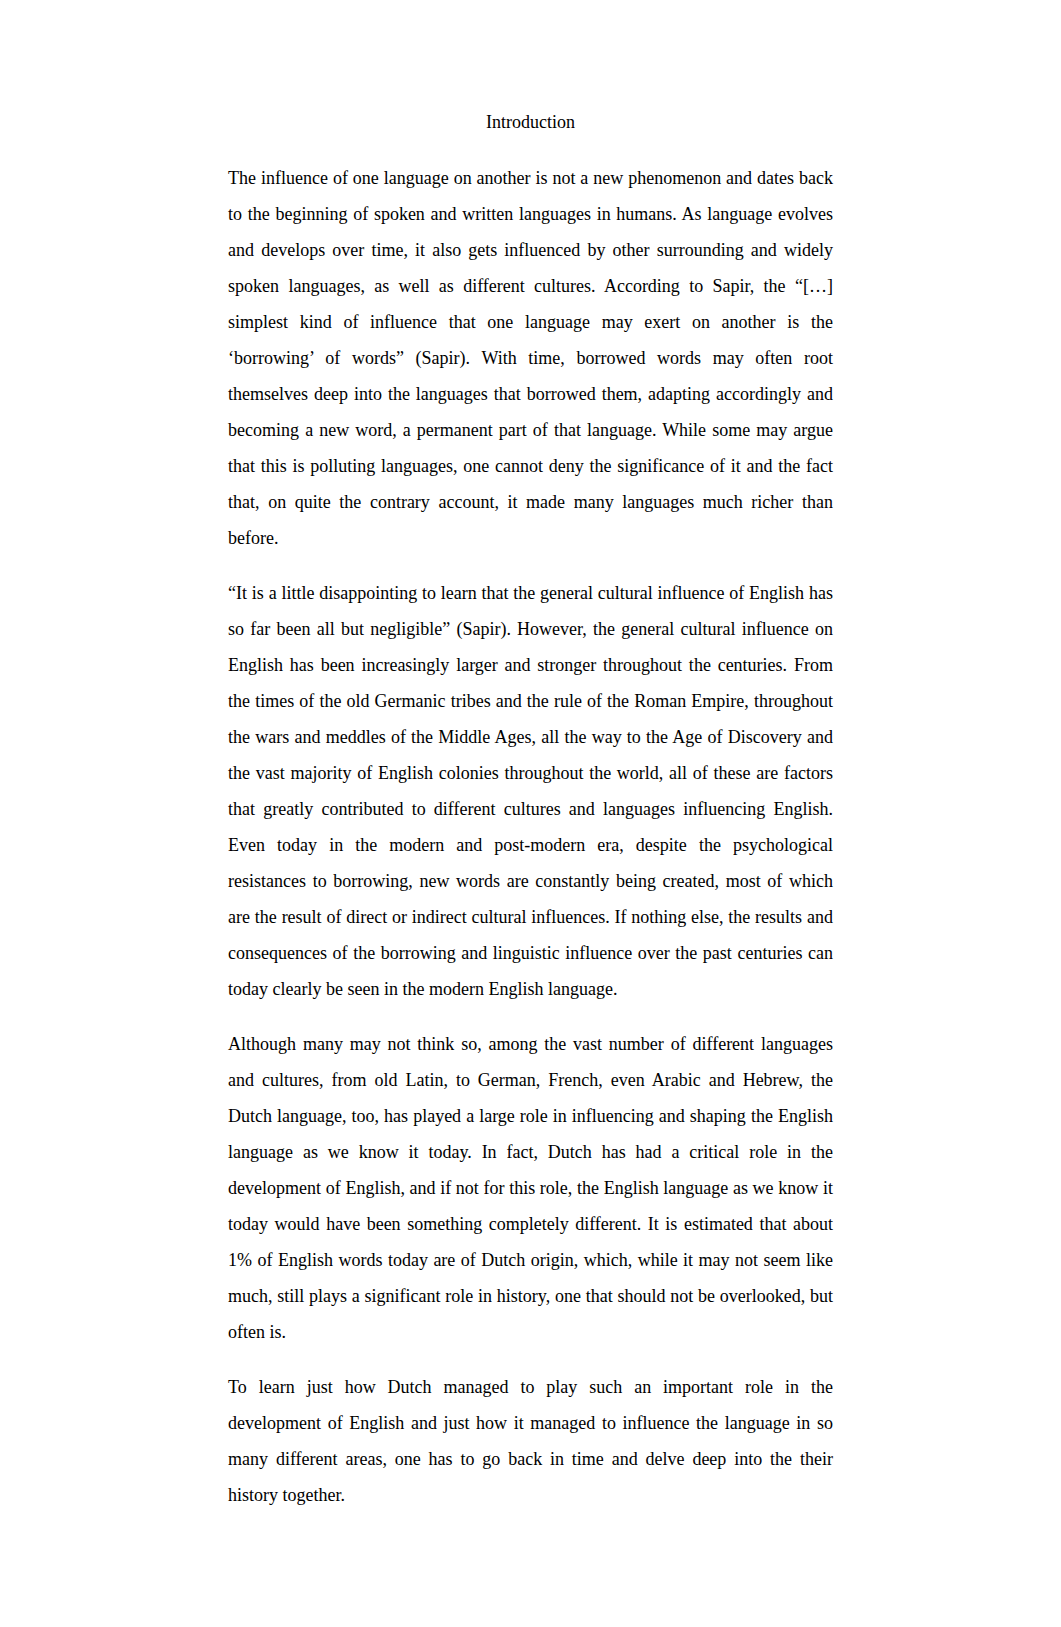Introduction
The influence of one language on another is not a new phenomenon and dates back to the beginning of spoken and written languages in humans. As language evolves and develops over time, it also gets influenced by other surrounding and widely spoken languages, as well as different cultures. According to Sapir, the “[…] simplest kind of influence that one language may exert on another is the ‘borrowing’ of words” (Sapir). With time, borrowed words may often root themselves deep into the languages that borrowed them, adapting accordingly and becoming a new word, a permanent part of that language. While some may argue that this is polluting languages, one cannot deny the significance of it and the fact that, on quite the contrary account, it made many languages much richer than before.
“It is a little disappointing to learn that the general cultural influence of English has so far been all but negligible” (Sapir). However, the general cultural influence on English has been increasingly larger and stronger throughout the centuries. From the times of the old Germanic tribes and the rule of the Roman Empire, throughout the wars and meddles of the Middle Ages, all the way to the Age of Discovery and the vast majority of English colonies throughout the world, all of these are factors that greatly contributed to different cultures and languages influencing English. Even today in the modern and post-modern era, despite the psychological resistances to borrowing, new words are constantly being created, most of which are the result of direct or indirect cultural influences. If nothing else, the results and consequences of the borrowing and linguistic influence over the past centuries can today clearly be seen in the modern English language.
Although many may not think so, among the vast number of different languages and cultures, from old Latin, to German, French, even Arabic and Hebrew, the Dutch language, too, has played a large role in influencing and shaping the English language as we know it today. In fact, Dutch has had a critical role in the development of English, and if not for this role, the English language as we know it today would have been something completely different. It is estimated that about 1% of English words today are of Dutch origin, which, while it may not seem like much, still plays a significant role in history, one that should not be overlooked, but often is.
To learn just how Dutch managed to play such an important role in the development of English and just how it managed to influence the language in so many different areas, one has to go back in time and delve deep into the their history together.